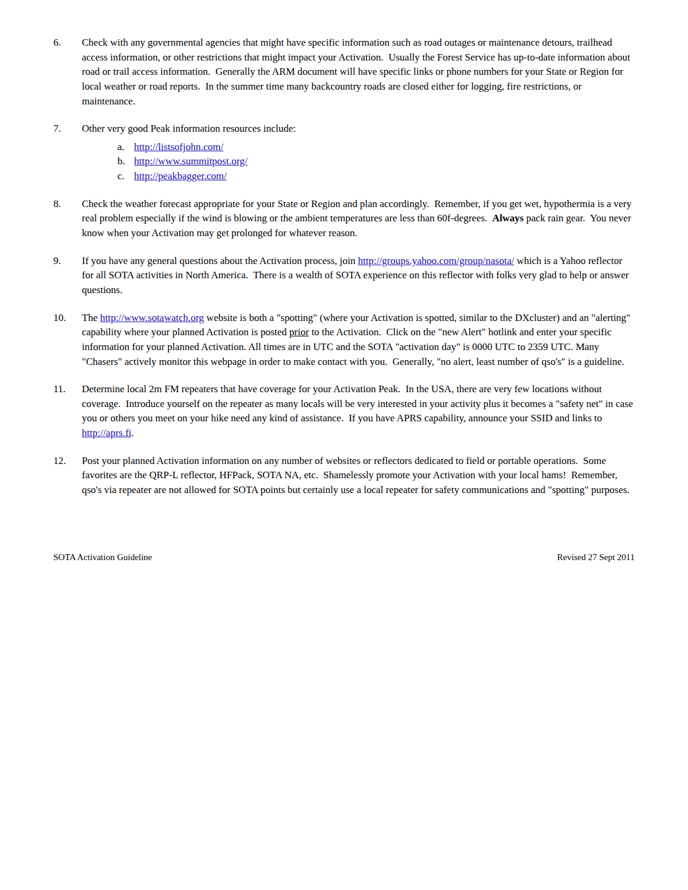6. Check with any governmental agencies that might have specific information such as road outages or maintenance detours, trailhead access information, or other restrictions that might impact your Activation. Usually the Forest Service has up-to-date information about road or trail access information. Generally the ARM document will have specific links or phone numbers for your State or Region for local weather or road reports. In the summer time many backcountry roads are closed either for logging, fire restrictions, or maintenance.
7. Other very good Peak information resources include:
a. http://listsofjohn.com/
b. http://www.summitpost.org/
c. http://peakbagger.com/
8. Check the weather forecast appropriate for your State or Region and plan accordingly. Remember, if you get wet, hypothermia is a very real problem especially if the wind is blowing or the ambient temperatures are less than 60f-degrees. Always pack rain gear. You never know when your Activation may get prolonged for whatever reason.
9. If you have any general questions about the Activation process, join http://groups.yahoo.com/group/nasota/ which is a Yahoo reflector for all SOTA activities in North America. There is a wealth of SOTA experience on this reflector with folks very glad to help or answer questions.
10. The http://www.sotawatch.org website is both a "spotting" (where your Activation is spotted, similar to the DXcluster) and an "alerting" capability where your planned Activation is posted prior to the Activation. Click on the "new Alert" hotlink and enter your specific information for your planned Activation. All times are in UTC and the SOTA "activation day" is 0000 UTC to 2359 UTC. Many "Chasers" actively monitor this webpage in order to make contact with you. Generally, "no alert, least number of qso's" is a guideline.
11. Determine local 2m FM repeaters that have coverage for your Activation Peak. In the USA, there are very few locations without coverage. Introduce yourself on the repeater as many locals will be very interested in your activity plus it becomes a "safety net" in case you or others you meet on your hike need any kind of assistance. If you have APRS capability, announce your SSID and links to http://aprs.fi.
12. Post your planned Activation information on any number of websites or reflectors dedicated to field or portable operations. Some favorites are the QRP-L reflector, HFPack, SOTA NA, etc. Shamelessly promote your Activation with your local hams! Remember, qso's via repeater are not allowed for SOTA points but certainly use a local repeater for safety communications and "spotting" purposes.
SOTA Activation Guideline Revised 27 Sept 2011